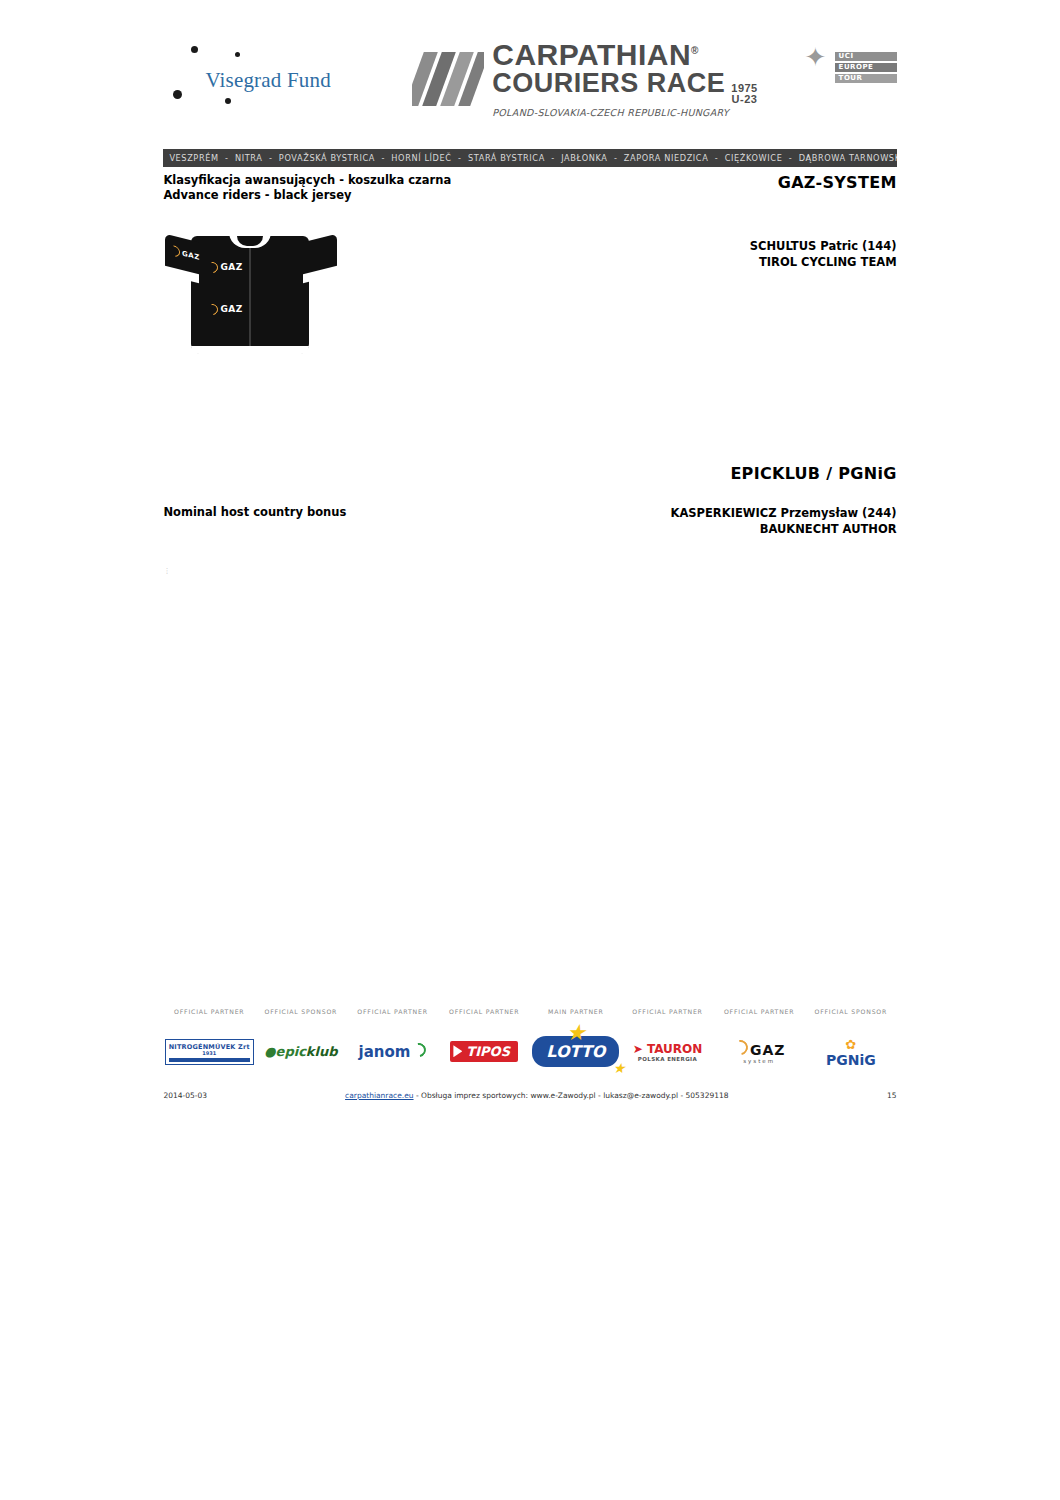Visegrad Fund
CARPATHIAN®
COURIERS RACE 1975 U-23
POLAND-SLOVAKIA-CZECH REPUBLIC-HUNGARY
✦
UCI
EUROPE
TOUR
VESZPRÉM - NITRA - POVAŽSKÁ BYSTRICA - HORNÍ LÍDEČ - STARÁ BYSTRICA - JABŁONKA - ZAPORA NIEDZICA - CIĘŻKOWICE - DĄBROWA TARNOWSKA - TARNÓW
Klasyfikacja awansujących - koszulka czarna
Advance riders - black jersey
GAZ-SYSTEM
GAZ
GAZ
GAZ
SCHULTUS Patric (144)
TIROL CYCLING TEAM
EPICKLUB / PGNiG
Nominal host country bonus
KASPERKIEWICZ Przemysław (244)
BAUKNECHT AUTHOR
⋮
⋮
Official partner Official sponsor Official partner Official partner Main partner Official partner Official partner Official sponsor
NITROGÉNMÚVEK Zrt
1931
●epicklub
janom
TIPOS
★ LOTTO ★
➤ TAURONPOLSKA ENERGIA
GAZsystem
✿
PGNiG
2014-05-03
carpathianrace.eu - Obsługa imprez sportowych: www.e-Zawody.pl - lukasz@e-zawody.pl - 505329118
15